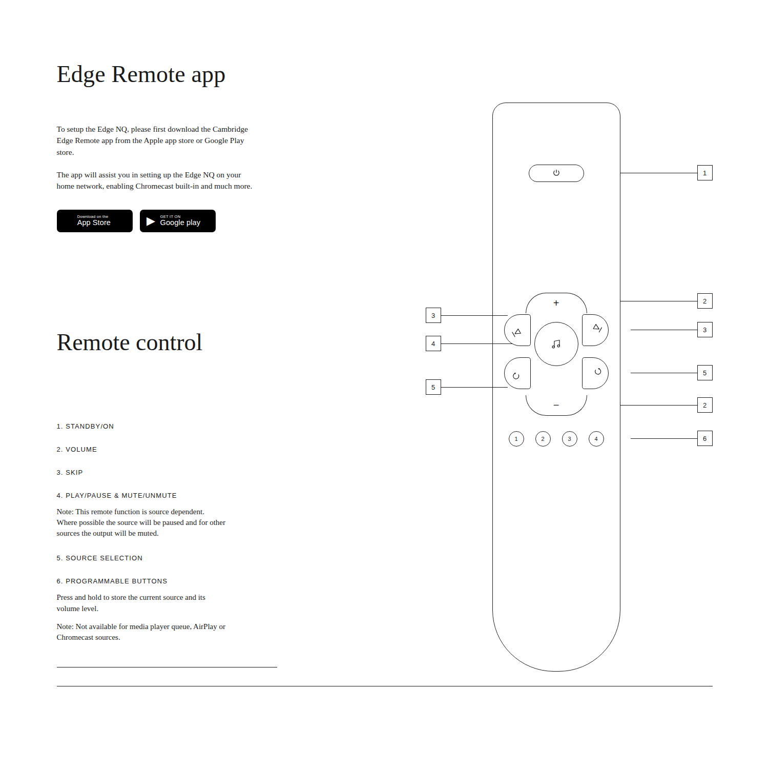Edge Remote app
To setup the Edge NQ, please first download the Cambridge Edge Remote app from the Apple app store or Google Play store.
The app will assist you in setting up the Edge NQ on your home network, enabling Chromecast built-in and much more.
 Download on the App Store ▶ GET IT ON Google play
Remote control
1. Standby/On
2. Volume
3. Skip
4. Play/Pause & Mute/Unmute
Note: This remote function is source dependent. Where possible the source will be paused and for other sources the output will be muted.
5. Source selection
6. Programmable buttons
Press and hold to store the current source and its volume level.
Note: Not available for media player queue, AirPlay or Chromecast sources.
+
−
1
2
3
4
1
2
3
5
2
6
3
4
5